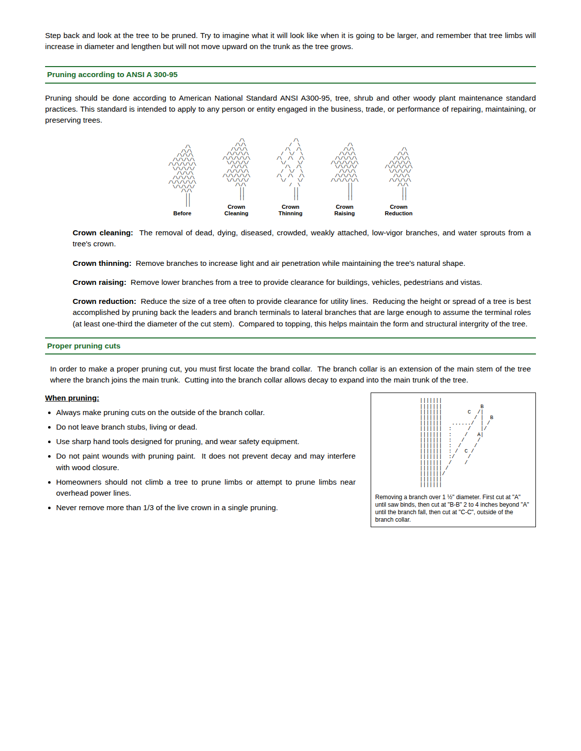Step back and look at the tree to be pruned. Try to imagine what it will look like when it is going to be larger, and remember that tree limbs will increase in diameter and lengthen but will not move upward on the trunk as the tree grows.
Pruning according to ANSI A 300-95
Pruning should be done according to American National Standard ANSI A300-95, tree, shrub and other woody plant maintenance standard practices. This standard is intended to apply to any person or entity engaged in the business, trade, or performance of repairing, maintaining, or preserving trees.
/\ /\/\ /\/\/\ /\/\/\/\ /\/\/\/\/\ \/\/\/\/ /\/\/\ /\/\/\/\ /\/\/\/\/\ \/\/\/\/ /\/\ || || ||
Before
/\ /\/\ /\/\/\ /\/\/\/\ /\/\/\/\/\ \/\/\/\/ /\/\/\ /\/\/\/\ /\/\/\/\/\ \/\/\/\/ /\/\ || || ||
Crown
Cleaning
/\ / \ /\ /\ / \/ \ /\ /\ /\ \/ \/ /\ /\ / \/ \ /\ /\ /\ \/ \/ / \ || || ||
Crown
Thinning
/\ /\/\ /\/\/\ /\/\/\/\ /\/\/\/\/\ \/\/\/\/ /\/\/\ /\/\/\/\ /\/\/\/\/\ || || || ||
Crown
Raising
/\ /\/\ /\/\/\ /\/\/\/\ /\/\/\/\/\ \/\/\/\/ /\/\/\ /\/\/\/\ /\/\ || || ||
Crown
Reduction
Crown cleaning: The removal of dead, dying, diseased, crowded, weakly attached, low-vigor branches, and water sprouts from a tree's crown.
Crown thinning: Remove branches to increase light and air penetration while maintaining the tree's natural shape.
Crown raising: Remove lower branches from a tree to provide clearance for buildings, vehicles, pedestrians and vistas.
Crown reduction: Reduce the size of a tree often to provide clearance for utility lines. Reducing the height or spread of a tree is best accomplished by pruning back the leaders and branch terminals to lateral branches that are large enough to assume the terminal roles (at least one-third the diameter of the cut stem). Compared to topping, this helps maintain the form and structural intergrity of the tree.
Proper pruning cuts
In order to make a proper pruning cut, you must first locate the brand collar. The branch collar is an extension of the main stem of the tree where the branch joins the main trunk. Cutting into the branch collar allows decay to expand into the main trunk of the tree.
When pruning:
Always make pruning cuts on the outside of the branch collar.
Do not leave branch stubs, living or dead.
Use sharp hand tools designed for pruning, and wear safety equipment.
Do not paint wounds with pruning paint. It does not prevent decay and may interfere with wood closure.
Homeowners should not climb a tree to prune limbs or attempt to prune limbs near overhead power lines.
Never remove more than 1/3 of the live crown in a single pruning.
||||||| ||||||| B ||||||| C /| ||||||| / | B ||||||| ....../ | / ||||||| : / |/ ||||||| : / A| ||||||| : / / ||||||| : / / ||||||| : / C / ||||||| :/ / ||||||| / / ||||||| / |||||||/ ||||||| |||||||
Removing a branch over 1 ½" diameter. First cut at "A" until saw binds, then cut at "B-B" 2 to 4 inches beyond "A" until the branch fall, then cut at "C-C", outside of the branch collar.